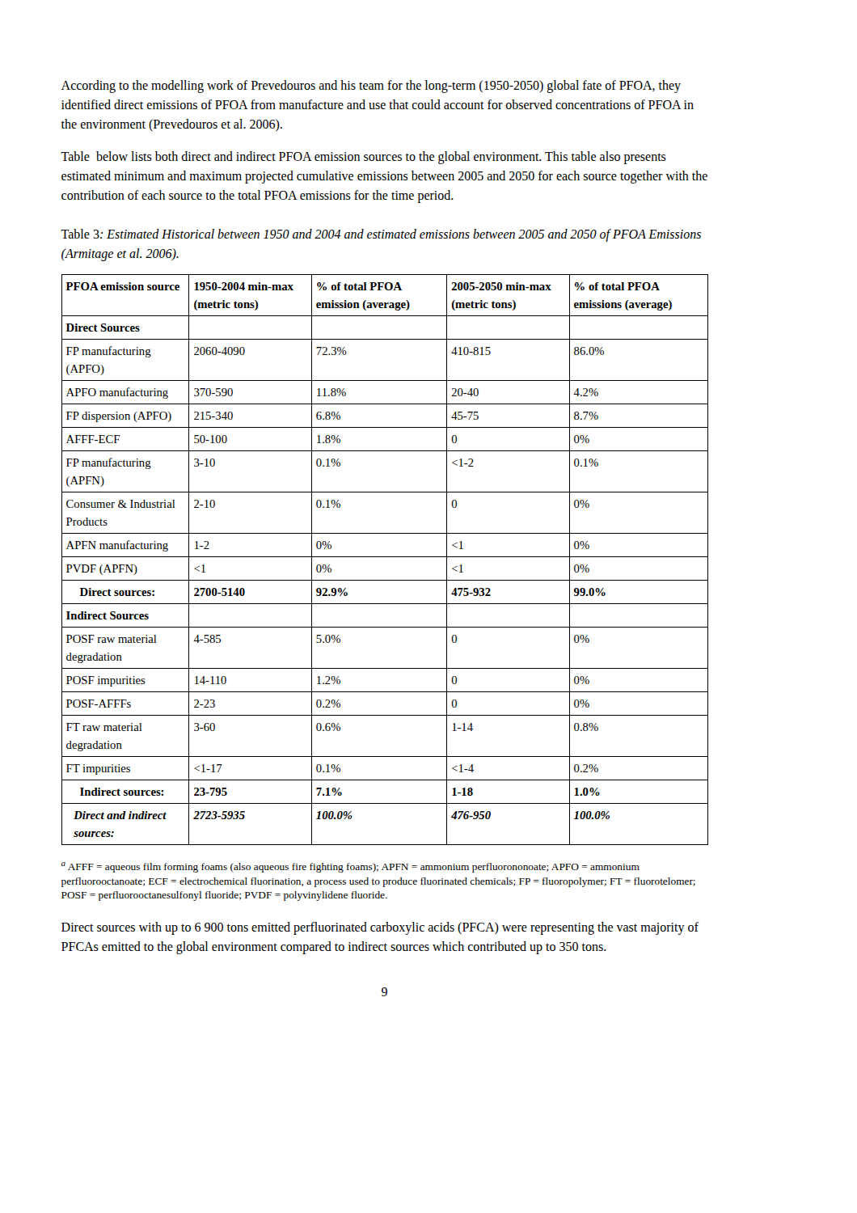According to the modelling work of Prevedouros and his team for the long-term (1950-2050) global fate of PFOA, they identified direct emissions of PFOA from manufacture and use that could account for observed concentrations of PFOA in the environment (Prevedouros et al. 2006).
Table below lists both direct and indirect PFOA emission sources to the global environment. This table also presents estimated minimum and maximum projected cumulative emissions between 2005 and 2050 for each source together with the contribution of each source to the total PFOA emissions for the time period.
Table 3: Estimated Historical between 1950 and 2004 and estimated emissions between 2005 and 2050 of PFOA Emissions (Armitage et al. 2006).
| PFOA emission source | 1950-2004 min-max (metric tons) | % of total PFOA emission (average) | 2005-2050 min-max (metric tons) | % of total PFOA emissions (average) |
| --- | --- | --- | --- | --- |
| Direct Sources | | | | |
| FP manufacturing (APFO) | 2060-4090 | 72.3% | 410-815 | 86.0% |
| APFO manufacturing | 370-590 | 11.8% | 20-40 | 4.2% |
| FP dispersion (APFO) | 215-340 | 6.8% | 45-75 | 8.7% |
| AFFF-ECF | 50-100 | 1.8% | 0 | 0% |
| FP manufacturing (APFN) | 3-10 | 0.1% | <1-2 | 0.1% |
| Consumer & Industrial Products | 2-10 | 0.1% | 0 | 0% |
| APFN manufacturing | 1-2 | 0% | <1 | 0% |
| PVDF (APFN) | <1 | 0% | <1 | 0% |
| Direct sources: | 2700-5140 | 92.9% | 475-932 | 99.0% |
| Indirect Sources | | | | |
| POSF raw material degradation | 4-585 | 5.0% | 0 | 0% |
| POSF impurities | 14-110 | 1.2% | 0 | 0% |
| POSF-AFFFs | 2-23 | 0.2% | 0 | 0% |
| FT raw material degradation | 3-60 | 0.6% | 1-14 | 0.8% |
| FT impurities | <1-17 | 0.1% | <1-4 | 0.2% |
| Indirect sources: | 23-795 | 7.1% | 1-18 | 1.0% |
| Direct and indirect sources: | 2723-5935 | 100.0% | 476-950 | 100.0% |
a AFFF = aqueous film forming foams (also aqueous fire fighting foams); APFN = ammonium perfluorononoate; APFO = ammonium perfluorooctanoate; ECF = electrochemical fluorination, a process used to produce fluorinated chemicals; FP = fluoropolymer; FT = fluorotelomer; POSF = perfluorooctanesulfonyl fluoride; PVDF = polyvinylidene fluoride.
Direct sources with up to 6 900 tons emitted perfluorinated carboxylic acids (PFCA) were representing the vast majority of PFCAs emitted to the global environment compared to indirect sources which contributed up to 350 tons.
9